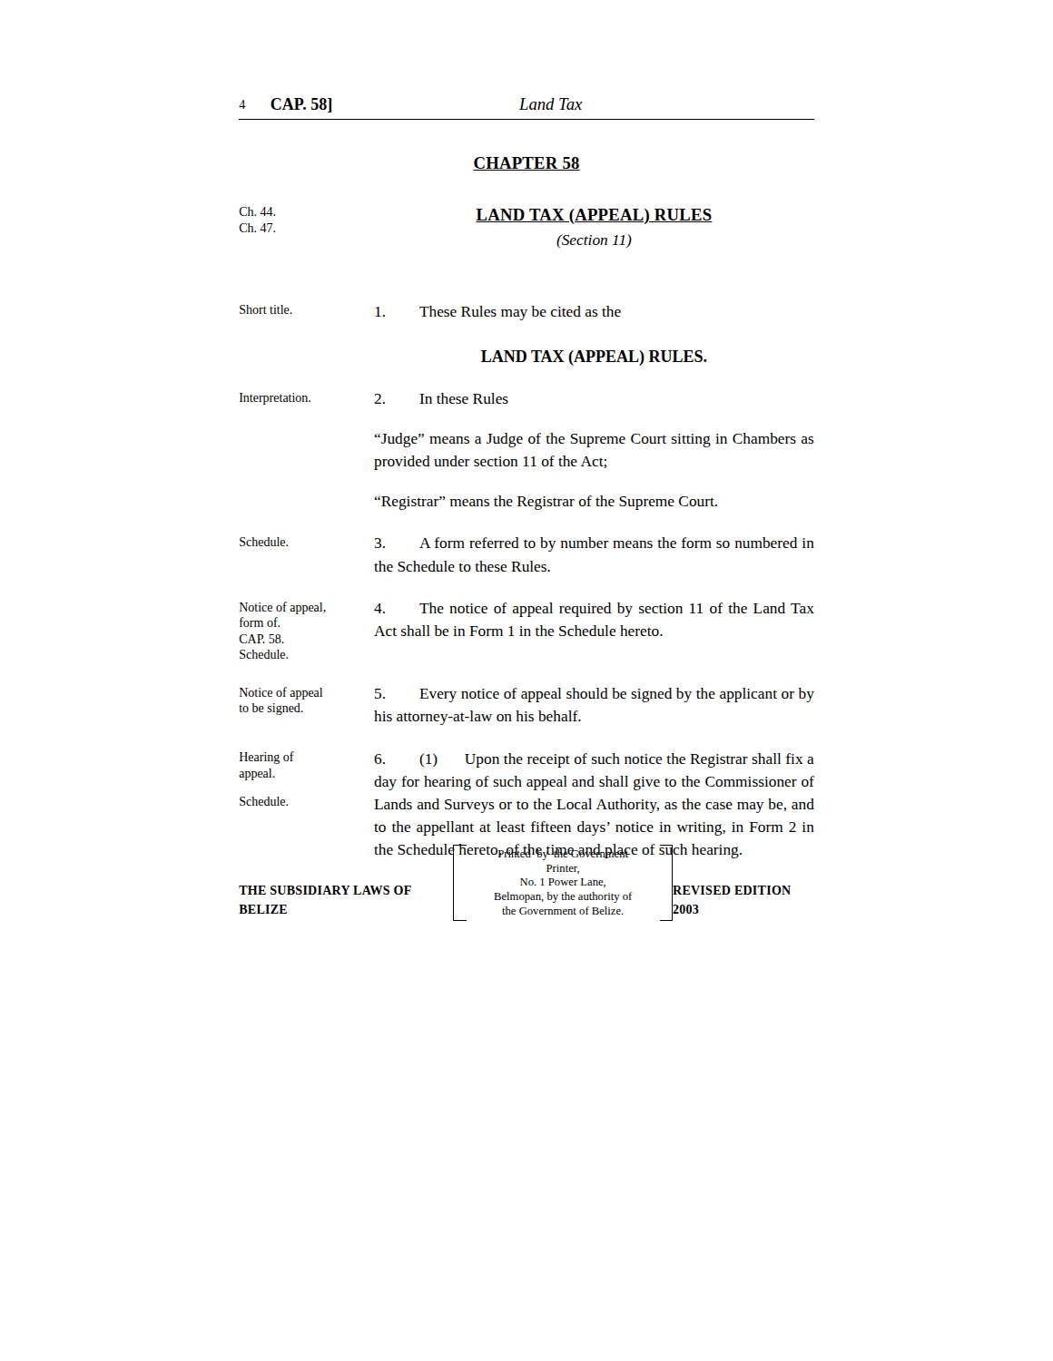4 CAP. 58]
Land Tax
CHAPTER 58
Ch. 44.
Ch. 47.
LAND TAX (APPEAL) RULES
(Section 11)
Short title.
1. These Rules may be cited as the
LAND TAX (APPEAL) RULES.
Interpretation.
2. In these Rules
“Judge” means a Judge of the Supreme Court sitting in Chambers as provided under section 11 of the Act;
“Registrar” means the Registrar of the Supreme Court.
Schedule.
3. A form referred to by number means the form so numbered in the Schedule to these Rules.
Notice of appeal,
form of.
CAP. 58.
Schedule.
4. The notice of appeal required by section 11 of the Land Tax Act shall be in Form 1 in the Schedule hereto.
Notice of appeal
to be signed.
5. Every notice of appeal should be signed by the applicant or by his attorney-at-law on his behalf.
Hearing of
appeal.
Schedule.
6.(1) Upon the receipt of such notice the Registrar shall fix a day for hearing of such appeal and shall give to the Commissioner of Lands and Surveys or to the Local Authority, as the case may be, and to the appellant at least fifteen days’ notice in writing, in Form 2 in the Schedule hereto, of the time and place of such hearing.
THE SUBSIDIARY LAWS OF BELIZE
Printed by the Government Printer,
No. 1 Power Lane,
Belmopan, by the authority of
the Government of Belize.
REVISED EDITION 2003